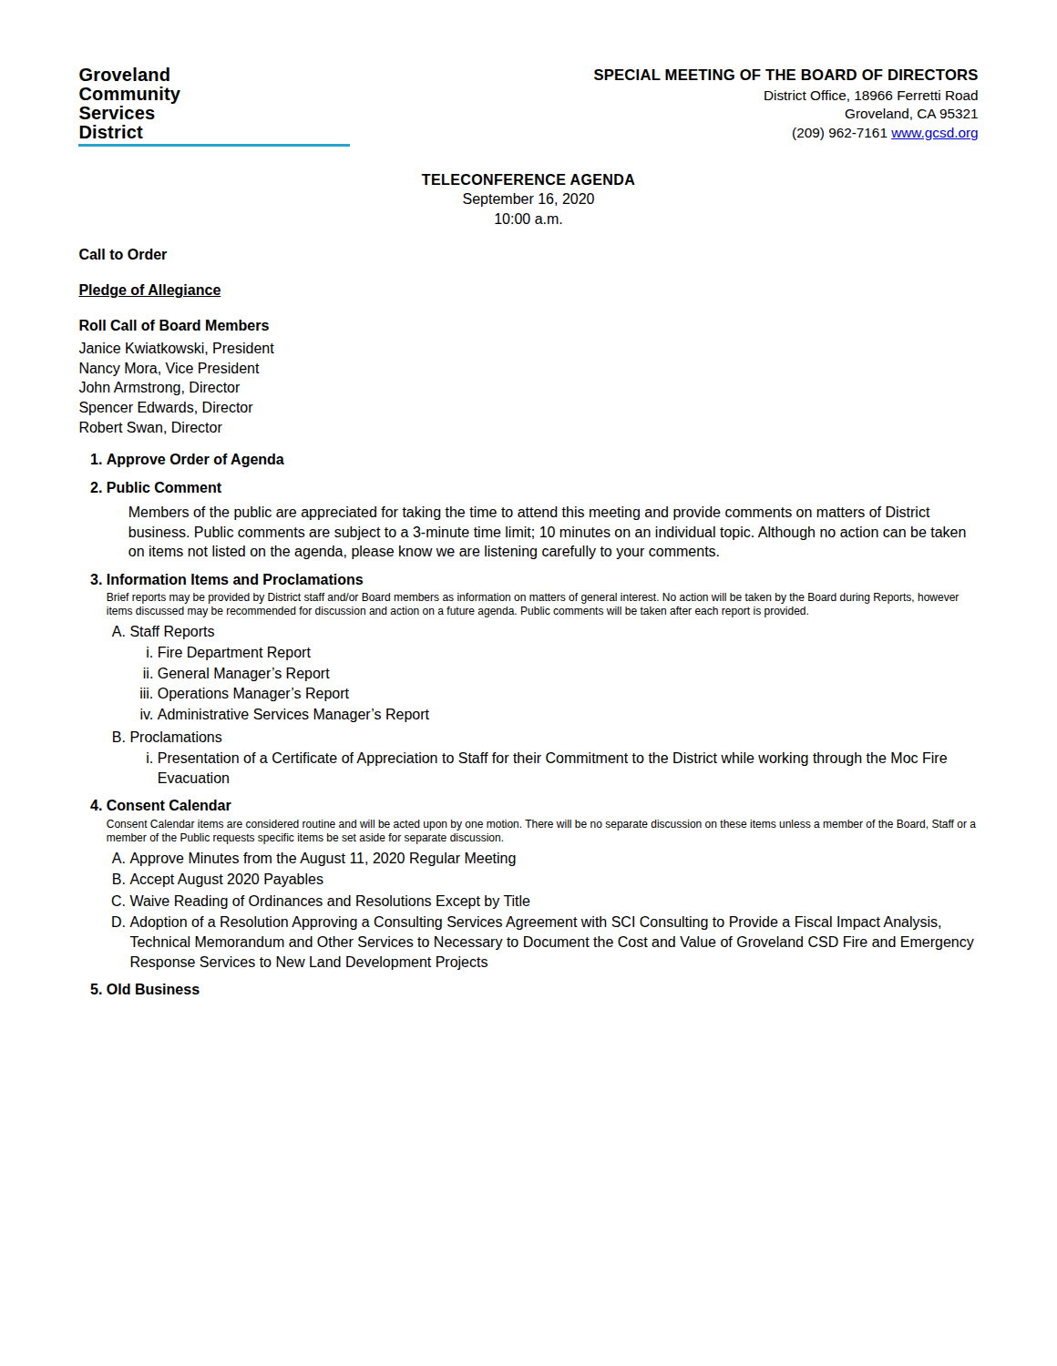Groveland
Community
Services
District
SPECIAL MEETING OF THE BOARD OF DIRECTORS
District Office, 18966 Ferretti Road
Groveland, CA 95321
(209) 962-7161 www.gcsd.org
TELECONFERENCE AGENDA
September 16, 2020
10:00 a.m.
Call to Order
Pledge of Allegiance
Roll Call of Board Members
Janice Kwiatkowski, President
Nancy Mora, Vice President
John Armstrong, Director
Spencer Edwards, Director
Robert Swan, Director
Approve Order of Agenda
Public Comment
Members of the public are appreciated for taking the time to attend this meeting and provide comments on matters of District business. Public comments are subject to a 3-minute time limit; 10 minutes on an individual topic. Although no action can be taken on items not listed on the agenda, please know we are listening carefully to your comments.
Information Items and Proclamations
Brief reports may be provided by District staff and/or Board members as information on matters of general interest. No action will be taken by the Board during Reports, however items discussed may be recommended for discussion and action on a future agenda. Public comments will be taken after each report is provided.
Staff Reports
Fire Department Report
General Manager’s Report
Operations Manager’s Report
Administrative Services Manager’s Report
Proclamations
Presentation of a Certificate of Appreciation to Staff for their Commitment to the District while working through the Moc Fire Evacuation
Consent Calendar
Consent Calendar items are considered routine and will be acted upon by one motion. There will be no separate discussion on these items unless a member of the Board, Staff or a member of the Public requests specific items be set aside for separate discussion.
Approve Minutes from the August 11, 2020 Regular Meeting
Accept August 2020 Payables
Waive Reading of Ordinances and Resolutions Except by Title
Adoption of a Resolution Approving a Consulting Services Agreement with SCI Consulting to Provide a Fiscal Impact Analysis, Technical Memorandum and Other Services to Necessary to Document the Cost and Value of Groveland CSD Fire and Emergency Response Services to New Land Development Projects
Old Business